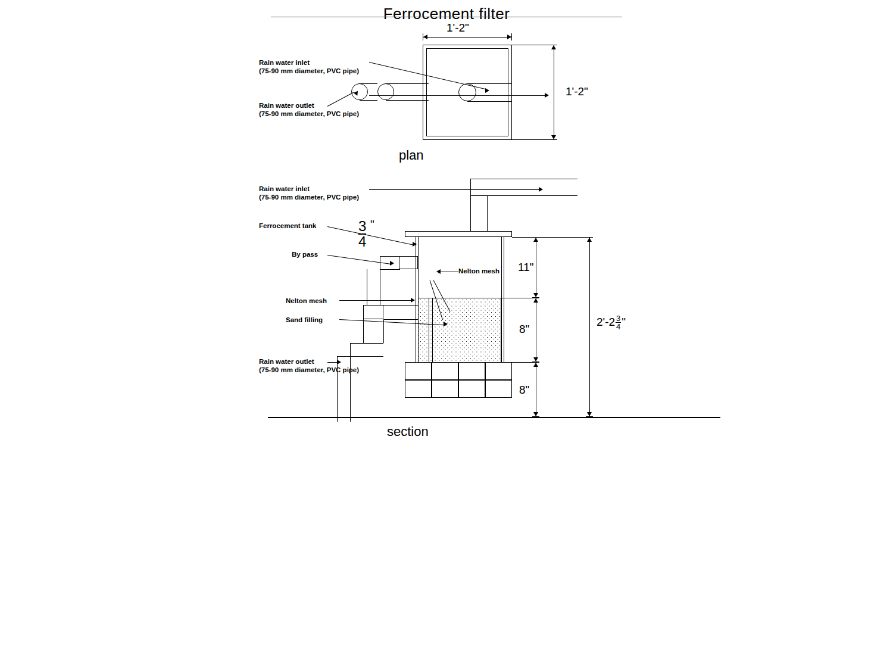Ferrocement filter
====================== PLAN VIEW ===========================
1'-2"
1'-2"
Rain water inlet
(75-90 mm diameter, PVC pipe)
Rain water outlet
(75-90 mm diameter, PVC pipe)
plan
===================== SECTION VIEW ========================
Rain water inlet
(75-90 mm diameter, PVC pipe)
Ferrocement tank
By pass
Nelton mesh
Sand filling
Rain water outlet
(75-90 mm diameter, PVC pipe)
Nelton mesh
3 4
"
11"
8"
8"
2'-234"
section